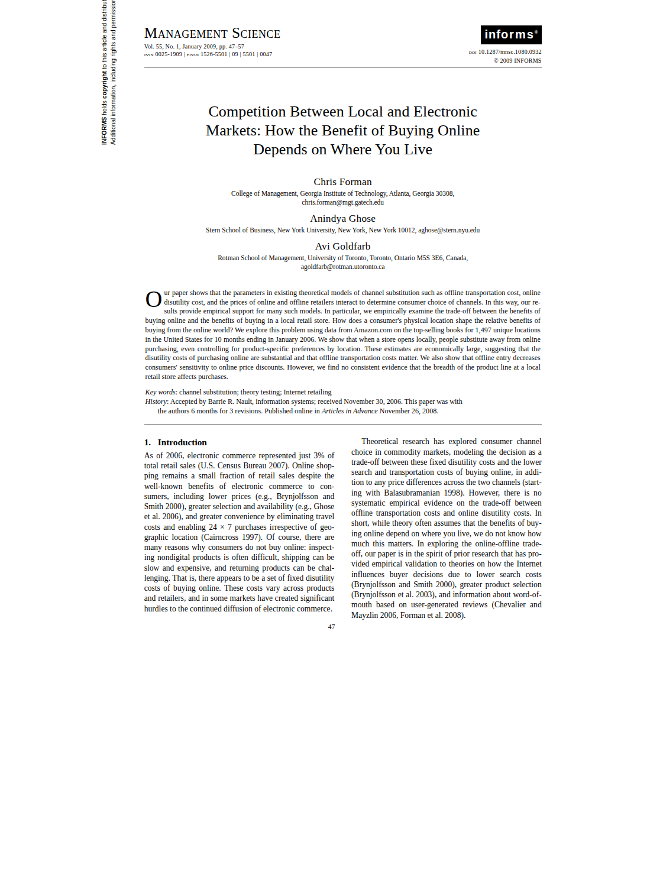INFORMS holds copyright to this article and distributed this copy as a courtesy to the author(s). Additional information, including rights and permission policies, is available at http://journals.informs.org/.
Management Science
Vol. 55, No. 1, January 2009, pp. 47–57
issn 0025-1909 | eissn 1526-5501 | 09 | 5501 | 0047
informs®
doi 10.1287/mnsc.1080.0932
© 2009 INFORMS
Competition Between Local and Electronic
Markets: How the Benefit of Buying Online
Depends on Where You Live
Chris Forman
College of Management, Georgia Institute of Technology, Atlanta, Georgia 30308,
chris.forman@mgt.gatech.edu
Anindya Ghose
Stern School of Business, New York University, New York, New York 10012, aghose@stern.nyu.edu
Avi Goldfarb
Rotman School of Management, University of Toronto, Toronto, Ontario M5S 3E6, Canada,
agoldfarb@rotman.utoronto.ca
Our paper shows that the parameters in existing theoretical models of channel substitution such as offline transportation cost, online disutility cost, and the prices of online and offline retailers interact to determine consumer choice of channels. In this way, our results provide empirical support for many such models. In particular, we empirically examine the trade-off between the benefits of buying online and the benefits of buying in a local retail store. How does a consumer's physical location shape the relative benefits of buying from the online world? We explore this problem using data from Amazon.com on the top-selling books for 1,497 unique locations in the United States for 10 months ending in January 2006. We show that when a store opens locally, people substitute away from online purchasing, even controlling for product-specific preferences by location. These estimates are economically large, suggesting that the disutility costs of purchasing online are substantial and that offline transportation costs matter. We also show that offline entry decreases consumers' sensitivity to online price discounts. However, we find no consistent evidence that the breadth of the product line at a local retail store affects purchases.
Key words: channel substitution; theory testing; Internet retailing
History: Accepted by Barrie R. Nault, information systems; received November 30, 2006. This paper was with the authors 6 months for 3 revisions. Published online in Articles in Advance November 26, 2008.
1. Introduction
As of 2006, electronic commerce represented just 3% of total retail sales (U.S. Census Bureau 2007). Online shopping remains a small fraction of retail sales despite the well-known benefits of electronic commerce to consumers, including lower prices (e.g., Brynjolfsson and Smith 2000), greater selection and availability (e.g., Ghose et al. 2006), and greater convenience by eliminating travel costs and enabling 24 × 7 purchases irrespective of geographic location (Cairncross 1997). Of course, there are many reasons why consumers do not buy online: inspecting nondigital products is often difficult, shipping can be slow and expensive, and returning products can be challenging. That is, there appears to be a set of fixed disutility costs of buying online. These costs vary across products and retailers, and in some markets have created significant hurdles to the continued diffusion of electronic commerce.
Theoretical research has explored consumer channel choice in commodity markets, modeling the decision as a trade-off between these fixed disutility costs and the lower search and transportation costs of buying online, in addition to any price differences across the two channels (starting with Balasubramanian 1998). However, there is no systematic empirical evidence on the trade-off between offline transportation costs and online disutility costs. In short, while theory often assumes that the benefits of buying online depend on where you live, we do not know how much this matters. In exploring the online-offline trade-off, our paper is in the spirit of prior research that has provided empirical validation to theories on how the Internet influences buyer decisions due to lower search costs (Brynjolfsson and Smith 2000), greater product selection (Brynjolfsson et al. 2003), and information about word-of-mouth based on user-generated reviews (Chevalier and Mayzlin 2006, Forman et al. 2008).
47